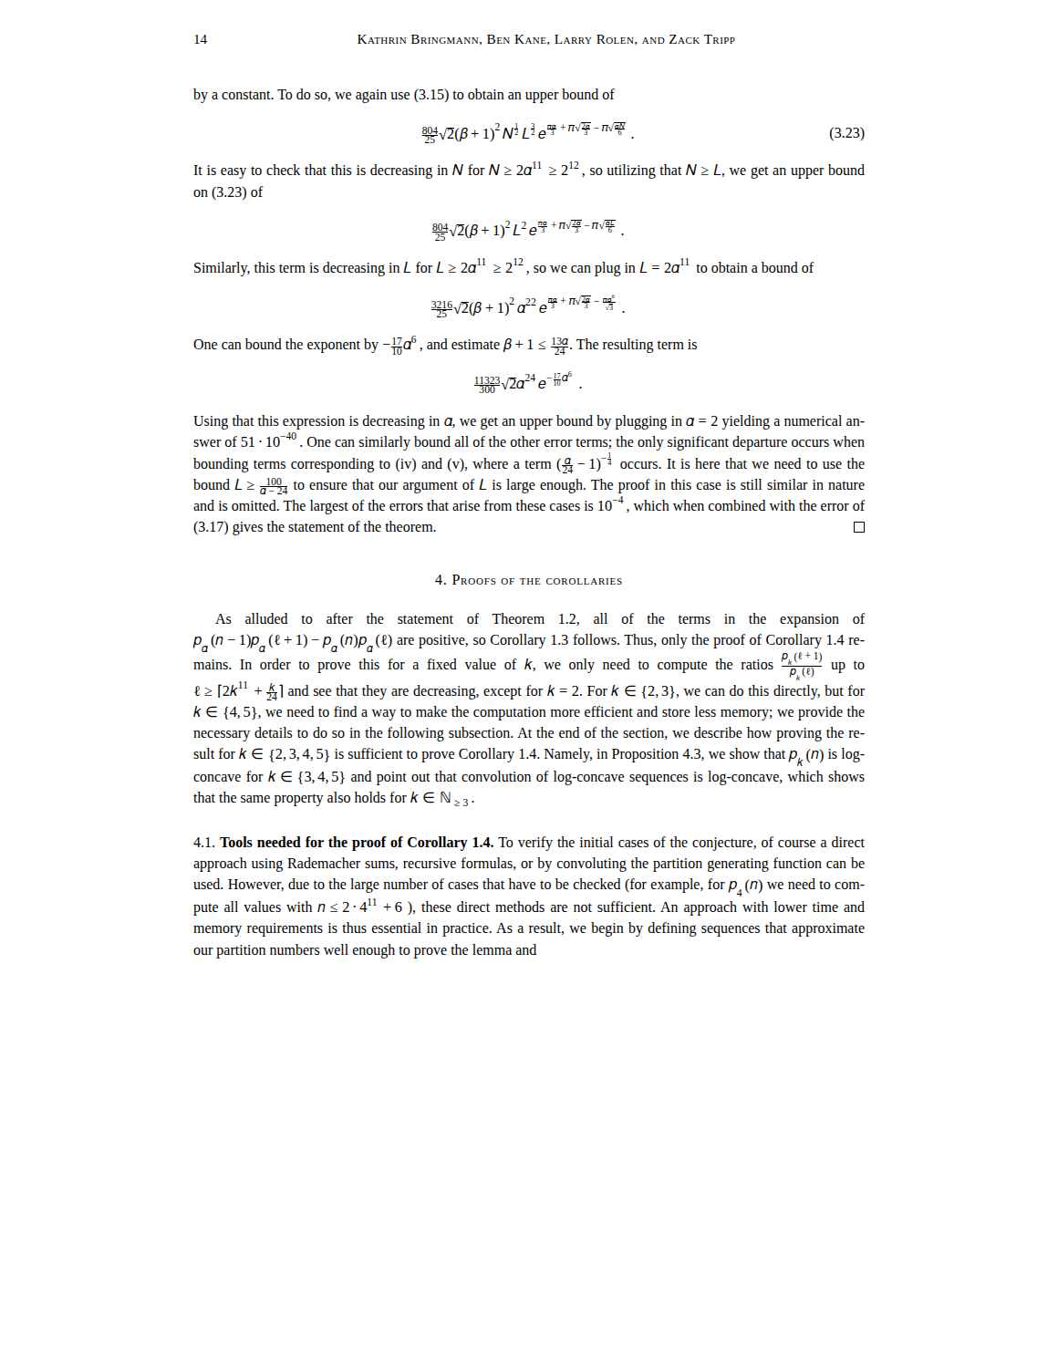14 Kathrin Bringmann, Ben Kane, Larry Rolen, and Zack Tripp
by a constant. To do so, we again use (3.15) to obtain an upper bound of
80425 2 (β+1)2 N12 L32 e πα3 +π2α3 −παN6 . (3.23)
It is easy to check that this is decreasing in N for N≥2α11≥212, so utilizing that N≥L, we get an upper bound on (3.23) of
80425 2 (β+1)2 L2 e πα3 +π2α3 −παL6 .
Similarly, this term is decreasing in L for L≥2α11≥212, so we can plug in L=2α11 to obtain a bound of
321625 2 (β+1)2 α22 e πα3 +π2α3 −πα63 .
One can bound the exponent by −1710α6, and estimate β+1≤13α24. The resulting term is
11323300 2 α24 e−1710α6 .
Using that this expression is decreasing in α, we get an upper bound by plugging in α=2 yielding a numerical answer of 51·10−40. One can similarly bound all of the other error terms; the only significant departure occurs when bounding terms corresponding to (iv) and (v), where a term (α24−1)−14 occurs. It is here that we need to use the bound L≥100α−24 to ensure that our argument of L is large enough. The proof in this case is still similar in nature and is omitted. The largest of the errors that arise from these cases is 10−4, which when combined with the error of (3.17) gives the statement of the theorem.
4. Proofs of the corollaries
As alluded to after the statement of Theorem 1.2, all of the terms in the expansion of pα(n−1)pα(ℓ+1)−pα(n)pα(ℓ) are positive, so Corollary 1.3 follows. Thus, only the proof of Corollary 1.4 remains. In order to prove this for a fixed value of k, we only need to compute the ratios pk(ℓ+1)pk(ℓ) up to ℓ≥⌈2k11+k24⌉ and see that they are decreasing, except for k=2. For k∈{2,3}, we can do this directly, but for k∈{4,5}, we need to find a way to make the computation more efficient and store less memory; we provide the necessary details to do so in the following subsection. At the end of the section, we describe how proving the result for k∈{2,3,4,5} is sufficient to prove Corollary 1.4. Namely, in Proposition 4.3, we show that pk(n) is log-concave for k∈{3,4,5} and point out that convolution of log-concave sequences is log-concave, which shows that the same property also holds for k∈ℕ≥3.
4.1. Tools needed for the proof of Corollary 1.4. To verify the initial cases of the conjecture, of course a direct approach using Rademacher sums, recursive formulas, or by convoluting the partition generating function can be used. However, due to the large number of cases that have to be checked (for example, for p4(n) we need to compute all values with n≤2·411+6 ), these direct methods are not sufficient. An approach with lower time and memory requirements is thus essential in practice. As a result, we begin by defining sequences that approximate our partition numbers well enough to prove the lemma and